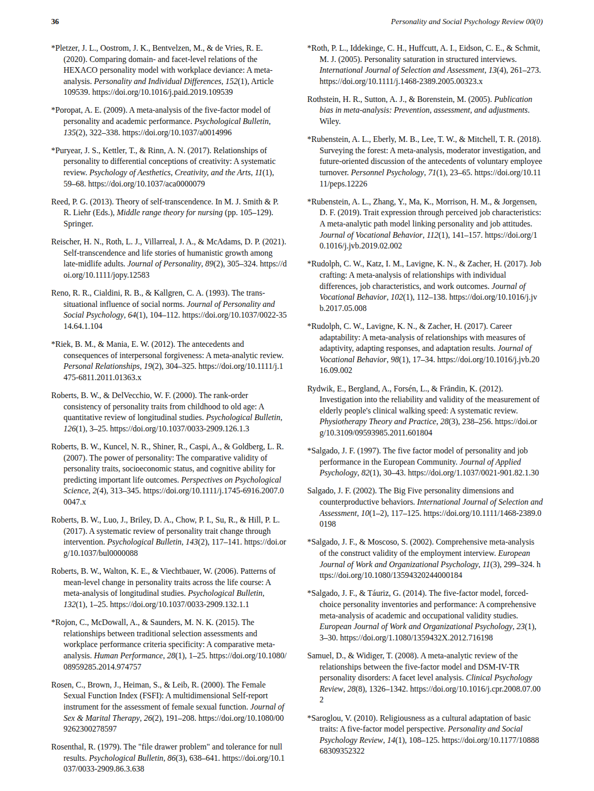36 Personality and Social Psychology Review 00(0)
*Pletzer, J. L., Oostrom, J. K., Bentvelzen, M., & de Vries, R. E. (2020). Comparing domain- and facet-level relations of the HEXACO personality model with workplace deviance: A meta-analysis. Personality and Individual Differences, 152(1), Article 109539. https://doi.org/10.1016/j.paid.2019.109539
*Poropat, A. E. (2009). A meta-analysis of the five-factor model of personality and academic performance. Psychological Bulletin, 135(2), 322–338. https://doi.org/10.1037/a0014996
*Puryear, J. S., Kettler, T., & Rinn, A. N. (2017). Relationships of personality to differential conceptions of creativity: A systematic review. Psychology of Aesthetics, Creativity, and the Arts, 11(1), 59–68. https://doi.org/10.1037/aca0000079
Reed, P. G. (2013). Theory of self-transcendence. In M. J. Smith & P. R. Liehr (Eds.), Middle range theory for nursing (pp. 105–129). Springer.
Reischer, H. N., Roth, L. J., Villarreal, J. A., & McAdams, D. P. (2021). Self-transcendence and life stories of humanistic growth among late-midlife adults. Journal of Personality, 89(2), 305–324. https://doi.org/10.1111/jopy.12583
Reno, R. R., Cialdini, R. B., & Kallgren, C. A. (1993). The trans-situational influence of social norms. Journal of Personality and Social Psychology, 64(1), 104–112. https://doi.org/10.1037/0022-3514.64.1.104
*Riek, B. M., & Mania, E. W. (2012). The antecedents and consequences of interpersonal forgiveness: A meta-analytic review. Personal Relationships, 19(2), 304–325. https://doi.org/10.1111/j.1475-6811.2011.01363.x
Roberts, B. W., & DelVecchio, W. F. (2000). The rank-order consistency of personality traits from childhood to old age: A quantitative review of longitudinal studies. Psychological Bulletin, 126(1), 3–25. https://doi.org/10.1037/0033-2909.126.1.3
Roberts, B. W., Kuncel, N. R., Shiner, R., Caspi, A., & Goldberg, L. R. (2007). The power of personality: The comparative validity of personality traits, socioeconomic status, and cognitive ability for predicting important life outcomes. Perspectives on Psychological Science, 2(4), 313–345. https://doi.org/10.1111/j.1745-6916.2007.00047.x
Roberts, B. W., Luo, J., Briley, D. A., Chow, P. I., Su, R., & Hill, P. L. (2017). A systematic review of personality trait change through intervention. Psychological Bulletin, 143(2), 117–141. https://doi.org/10.1037/bul0000088
Roberts, B. W., Walton, K. E., & Viechtbauer, W. (2006). Patterns of mean-level change in personality traits across the life course: A meta-analysis of longitudinal studies. Psychological Bulletin, 132(1), 1–25. https://doi.org/10.1037/0033-2909.132.1.1
*Rojon, C., McDowall, A., & Saunders, M. N. K. (2015). The relationships between traditional selection assessments and workplace performance criteria specificity: A comparative meta-analysis. Human Performance, 28(1), 1–25. https://doi.org/10.1080/08959285.2014.974757
Rosen, C., Brown, J., Heiman, S., & Leib, R. (2000). The Female Sexual Function Index (FSFI): A multidimensional Self-report instrument for the assessment of female sexual function. Journal of Sex & Marital Therapy, 26(2), 191–208. https://doi.org/10.1080/009262300278597
Rosenthal, R. (1979). The "file drawer problem" and tolerance for null results. Psychological Bulletin, 86(3), 638–641. https://doi.org/10.1037/0033-2909.86.3.638
*Roth, P. L., Iddekinge, C. H., Huffcutt, A. I., Eidson, C. E., & Schmit, M. J. (2005). Personality saturation in structured interviews. International Journal of Selection and Assessment, 13(4), 261–273. https://doi.org/10.1111/j.1468-2389.2005.00323.x
Rothstein, H. R., Sutton, A. J., & Borenstein, M. (2005). Publication bias in meta-analysis: Prevention, assessment, and adjustments. Wiley.
*Rubenstein, A. L., Eberly, M. B., Lee, T. W., & Mitchell, T. R. (2018). Surveying the forest: A meta-analysis, moderator investigation, and future-oriented discussion of the antecedents of voluntary employee turnover. Personnel Psychology, 71(1), 23–65. https://doi.org/10.1111/peps.12226
*Rubenstein, A. L., Zhang, Y., Ma, K., Morrison, H. M., & Jorgensen, D. F. (2019). Trait expression through perceived job characteristics: A meta-analytic path model linking personality and job attitudes. Journal of Vocational Behavior, 112(1), 141–157. https://doi.org/10.1016/j.jvb.2019.02.002
*Rudolph, C. W., Katz, I. M., Lavigne, K. N., & Zacher, H. (2017). Job crafting: A meta-analysis of relationships with individual differences, job characteristics, and work outcomes. Journal of Vocational Behavior, 102(1), 112–138. https://doi.org/10.1016/j.jvb.2017.05.008
*Rudolph, C. W., Lavigne, K. N., & Zacher, H. (2017). Career adaptability: A meta-analysis of relationships with measures of adaptivity, adapting responses, and adaptation results. Journal of Vocational Behavior, 98(1), 17–34. https://doi.org/10.1016/j.jvb.2016.09.002
Rydwik, E., Bergland, A., Forsén, L., & Frändin, K. (2012). Investigation into the reliability and validity of the measurement of elderly people's clinical walking speed: A systematic review. Physiotherapy Theory and Practice, 28(3), 238–256. https://doi.org/10.3109/09593985.2011.601804
*Salgado, J. F. (1997). The five factor model of personality and job performance in the European Community. Journal of Applied Psychology, 82(1), 30–43. https://doi.org/1.1037/0021-901.82.1.30
Salgado, J. F. (2002). The Big Five personality dimensions and counterproductive behaviors. International Journal of Selection and Assessment, 10(1–2), 117–125. https://doi.org/10.1111/1468-2389.00198
*Salgado, J. F., & Moscoso, S. (2002). Comprehensive meta-analysis of the construct validity of the employment interview. European Journal of Work and Organizational Psychology, 11(3), 299–324. https://doi.org/10.1080/13594320244000184
*Salgado, J. F., & Táuriz, G. (2014). The five-factor model, forced-choice personality inventories and performance: A comprehensive meta-analysis of academic and occupational validity studies. European Journal of Work and Organizational Psychology, 23(1), 3–30. https://doi.org/1.1080/1359432X.2012.716198
Samuel, D., & Widiger, T. (2008). A meta-analytic review of the relationships between the five-factor model and DSM-IV-TR personality disorders: A facet level analysis. Clinical Psychology Review, 28(8), 1326–1342. https://doi.org/10.1016/j.cpr.2008.07.002
*Saroglou, V. (2010). Religiousness as a cultural adaptation of basic traits: A five-factor model perspective. Personality and Social Psychology Review, 14(1), 108–125. https://doi.org/10.1177/1088868309352322